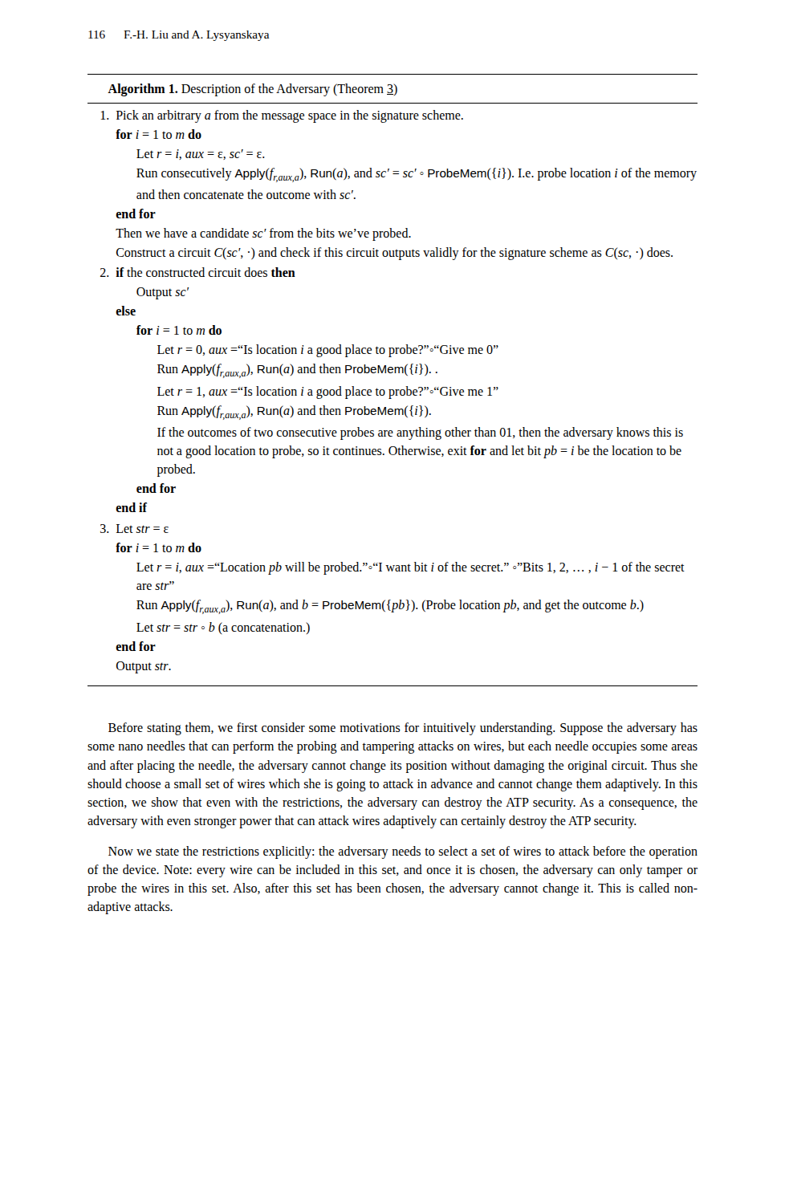116 F.-H. Liu and A. Lysyanskaya
Algorithm 1. Description of the Adversary (Theorem 3)
Pick an arbitrary a from the message space in the signature scheme.
for i = 1 to m do
Let r = i, aux = ε, sc′ = ε.
Run consecutively Apply(fr,aux,a), Run(a), and sc′ = sc′ ◦ ProbeMem({i}). I.e. probe location i of the memory and then concatenate the outcome with sc′.
end for
Then we have a candidate sc′ from the bits we’ve probed.
Construct a circuit C(sc′, ·) and check if this circuit outputs validly for the signature scheme as C(sc, ·) does.
if the constructed circuit does then
Output sc′
else
for i = 1 to m do
Let r = 0, aux =“Is location i a good place to probe?”◦“Give me 0”
Run Apply(fr,aux,a), Run(a) and then ProbeMem({i}). .
Let r = 1, aux =“Is location i a good place to probe?”◦“Give me 1”
Run Apply(fr,aux,a), Run(a) and then ProbeMem({i}).
If the outcomes of two consecutive probes are anything other than 01, then the adversary knows this is not a good location to probe, so it continues. Otherwise, exit for and let bit pb = i be the location to be probed.
end for
end if
Let str = ε
for i = 1 to m do
Let r = i, aux =“Location pb will be probed.”◦“I want bit i of the secret.” ◦”Bits 1, 2, … , i − 1 of the secret are str”
Run Apply(fr,aux,a), Run(a), and b = ProbeMem({pb}). (Probe location pb, and get the outcome b.)
Let str = str ◦ b (a concatenation.)
end for
Output str.
Before stating them, we first consider some motivations for intuitively understanding. Suppose the adversary has some nano needles that can perform the probing and tampering attacks on wires, but each needle occupies some areas and after placing the needle, the adversary cannot change its position without damaging the original circuit. Thus she should choose a small set of wires which she is going to attack in advance and cannot change them adaptively. In this section, we show that even with the restrictions, the adversary can destroy the ATP security. As a consequence, the adversary with even stronger power that can attack wires adaptively can certainly destroy the ATP security.
Now we state the restrictions explicitly: the adversary needs to select a set of wires to attack before the operation of the device. Note: every wire can be included in this set, and once it is chosen, the adversary can only tamper or probe the wires in this set. Also, after this set has been chosen, the adversary cannot change it. This is called non-adaptive attacks.